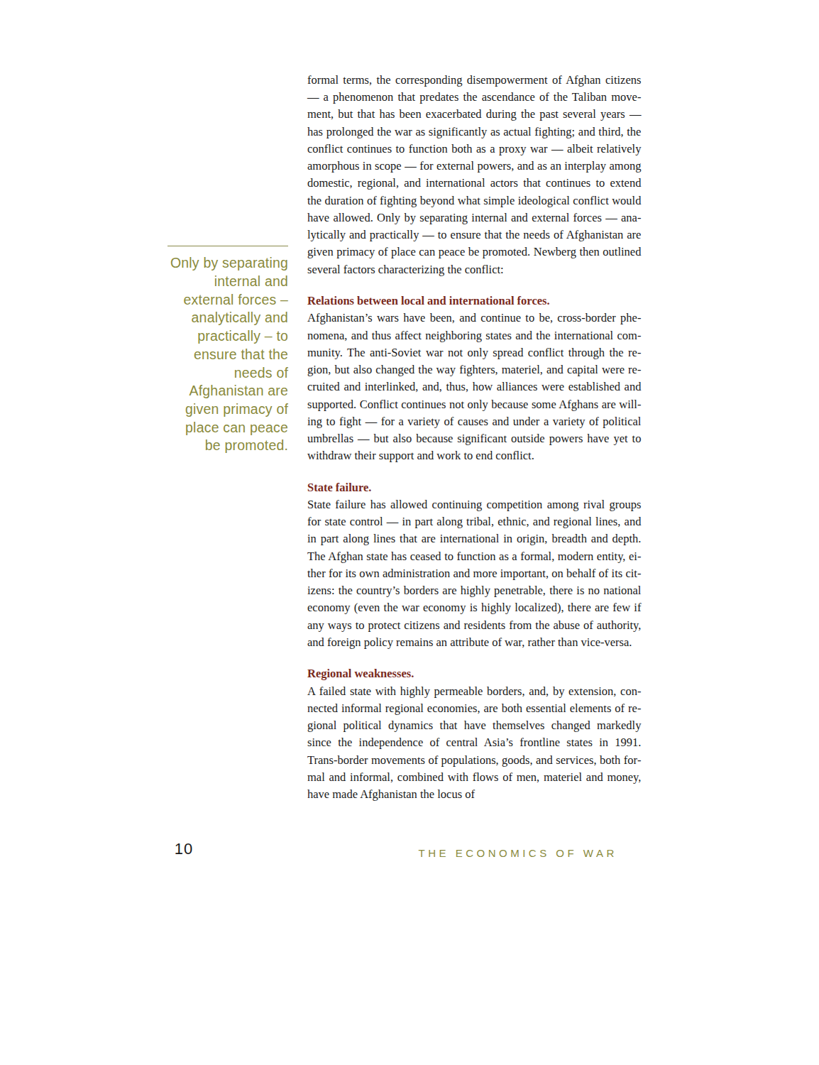Only by separating internal and external forces – analytically and practically – to ensure that the needs of Afghanistan are given primacy of place can peace be promoted.
formal terms, the corresponding disempowerment of Afghan citizens — a phenomenon that predates the ascendance of the Taliban movement, but that has been exacerbated during the past several years — has prolonged the war as significantly as actual fighting; and third, the conflict continues to function both as a proxy war — albeit relatively amorphous in scope — for external powers, and as an interplay among domestic, regional, and international actors that continues to extend the duration of fighting beyond what simple ideological conflict would have allowed. Only by separating internal and external forces — analytically and practically — to ensure that the needs of Afghanistan are given primacy of place can peace be promoted. Newberg then outlined several factors characterizing the conflict:
Relations between local and international forces.
Afghanistan’s wars have been, and continue to be, cross-border phenomena, and thus affect neighboring states and the international community. The anti-Soviet war not only spread conflict through the region, but also changed the way fighters, materiel, and capital were recruited and interlinked, and, thus, how alliances were established and supported. Conflict continues not only because some Afghans are willing to fight — for a variety of causes and under a variety of political umbrellas — but also because significant outside powers have yet to withdraw their support and work to end conflict.
State failure.
State failure has allowed continuing competition among rival groups for state control — in part along tribal, ethnic, and regional lines, and in part along lines that are international in origin, breadth and depth. The Afghan state has ceased to function as a formal, modern entity, either for its own administration and more important, on behalf of its citizens: the country’s borders are highly penetrable, there is no national economy (even the war economy is highly localized), there are few if any ways to protect citizens and residents from the abuse of authority, and foreign policy remains an attribute of war, rather than vice-versa.
Regional weaknesses.
A failed state with highly permeable borders, and, by extension, connected informal regional economies, are both essential elements of regional political dynamics that have themselves changed markedly since the independence of central Asia’s frontline states in 1991. Trans-border movements of populations, goods, and services, both formal and informal, combined with flows of men, materiel and money, have made Afghanistan the locus of
10
The Economics of War